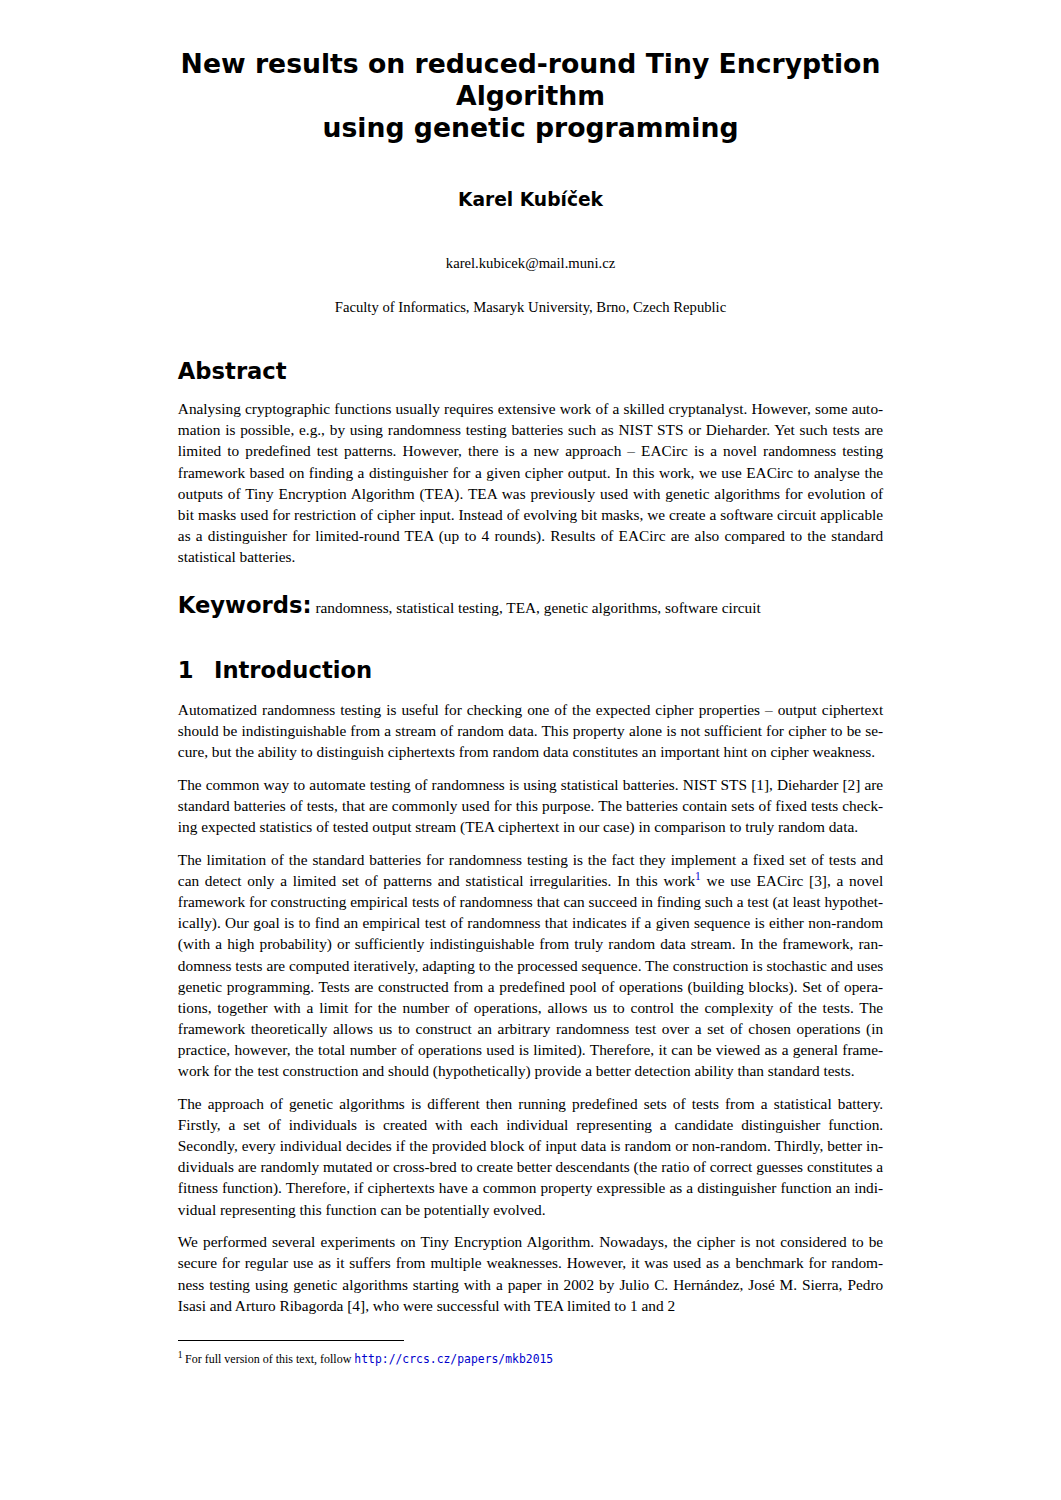New results on reduced-round Tiny Encryption Algorithm
using genetic programming
Karel Kubíček
karel.kubicek@mail.muni.cz
Faculty of Informatics, Masaryk University, Brno, Czech Republic
Abstract
Analysing cryptographic functions usually requires extensive work of a skilled cryptanalyst. However, some automation is possible, e.g., by using randomness testing batteries such as NIST STS or Dieharder. Yet such tests are limited to predefined test patterns. However, there is a new approach – EACirc is a novel randomness testing framework based on finding a distinguisher for a given cipher output. In this work, we use EACirc to analyse the outputs of Tiny Encryption Algorithm (TEA). TEA was previously used with genetic algorithms for evolution of bit masks used for restriction of cipher input. Instead of evolving bit masks, we create a software circuit applicable as a distinguisher for limited-round TEA (up to 4 rounds). Results of EACirc are also compared to the standard statistical batteries.
Keywords: randomness, statistical testing, TEA, genetic algorithms, software circuit
1 Introduction
Automatized randomness testing is useful for checking one of the expected cipher properties – output ciphertext should be indistinguishable from a stream of random data. This property alone is not sufficient for cipher to be secure, but the ability to distinguish ciphertexts from random data constitutes an important hint on cipher weakness.
The common way to automate testing of randomness is using statistical batteries. NIST STS [1], Dieharder [2] are standard batteries of tests, that are commonly used for this purpose. The batteries contain sets of fixed tests checking expected statistics of tested output stream (TEA ciphertext in our case) in comparison to truly random data.
The limitation of the standard batteries for randomness testing is the fact they implement a fixed set of tests and can detect only a limited set of patterns and statistical irregularities. In this work1 we use EACirc [3], a novel framework for constructing empirical tests of randomness that can succeed in finding such a test (at least hypothetically). Our goal is to find an empirical test of randomness that indicates if a given sequence is either non-random (with a high probability) or sufficiently indistinguishable from truly random data stream. In the framework, randomness tests are computed iteratively, adapting to the processed sequence. The construction is stochastic and uses genetic programming. Tests are constructed from a predefined pool of operations (building blocks). Set of operations, together with a limit for the number of operations, allows us to control the complexity of the tests. The framework theoretically allows us to construct an arbitrary randomness test over a set of chosen operations (in practice, however, the total number of operations used is limited). Therefore, it can be viewed as a general framework for the test construction and should (hypothetically) provide a better detection ability than standard tests.
The approach of genetic algorithms is different then running predefined sets of tests from a statistical battery. Firstly, a set of individuals is created with each individual representing a candidate distinguisher function. Secondly, every individual decides if the provided block of input data is random or non-random. Thirdly, better individuals are randomly mutated or cross-bred to create better descendants (the ratio of correct guesses constitutes a fitness function). Therefore, if ciphertexts have a common property expressible as a distinguisher function an individual representing this function can be potentially evolved.
We performed several experiments on Tiny Encryption Algorithm. Nowadays, the cipher is not considered to be secure for regular use as it suffers from multiple weaknesses. However, it was used as a benchmark for randomness testing using genetic algorithms starting with a paper in 2002 by Julio C. Hernández, José M. Sierra, Pedro Isasi and Arturo Ribagorda [4], who were successful with TEA limited to 1 and 2
1 For full version of this text, follow http://crcs.cz/papers/mkb2015